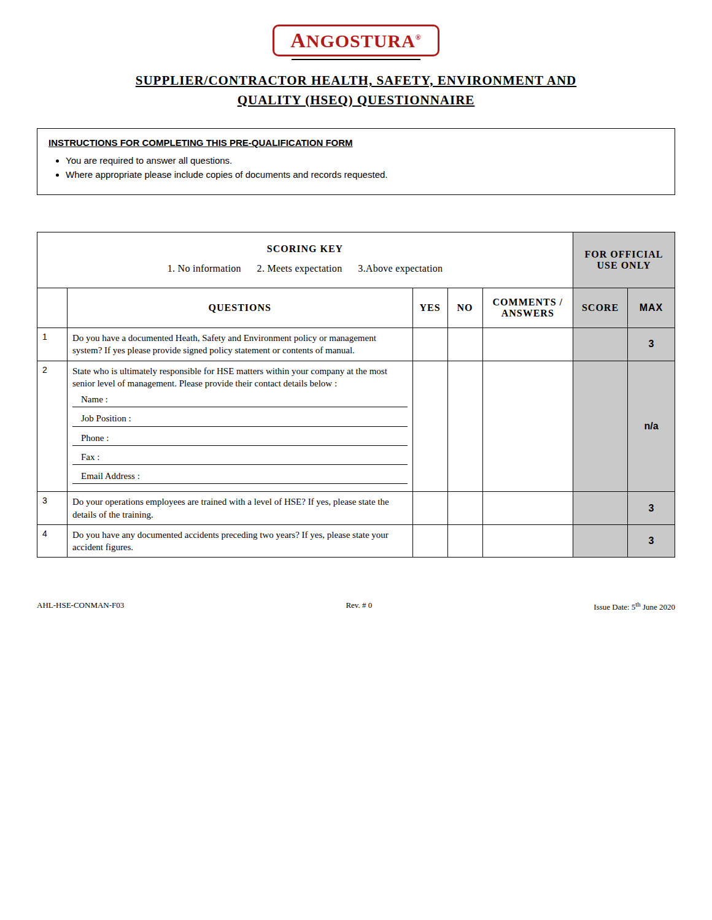ANGOSTURA®
SUPPLIER/CONTRACTOR HEALTH, SAFETY, ENVIRONMENT AND
QUALITY (HSEQ) QUESTIONNAIRE
INSTRUCTIONS FOR COMPLETING THIS PRE-QUALIFICATION FORM
You are required to answer all questions.
Where appropriate please include copies of documents and records requested.
| SCORING KEY 1. No information 2. Meets expectation 3.Above expectation | FOR OFFICIAL USE ONLY |
| | QUESTIONS | YES | NO | COMMENTS / ANSWERS | SCORE | MAX |
| 1 | Do you have a documented Heath, Safety and Environment policy or management system? If yes please provide signed policy statement or contents of manual. | | | | | 3 |
| 2 | State who is ultimately responsible for HSE matters within your company at the most senior level of management. Please provide their contact details below : Name : Job Position : Phone : Fax : Email Address : | | | | | n/a |
| 3 | Do your operations employees are trained with a level of HSE? If yes, please state the details of the training. | | | | | 3 |
| 4 | Do you have any documented accidents preceding two years? If yes, please state your accident figures. | | | | | 3 |
AHL-HSE-CONMAN-F03 Rev. # 0 Issue Date: 5th June 2020